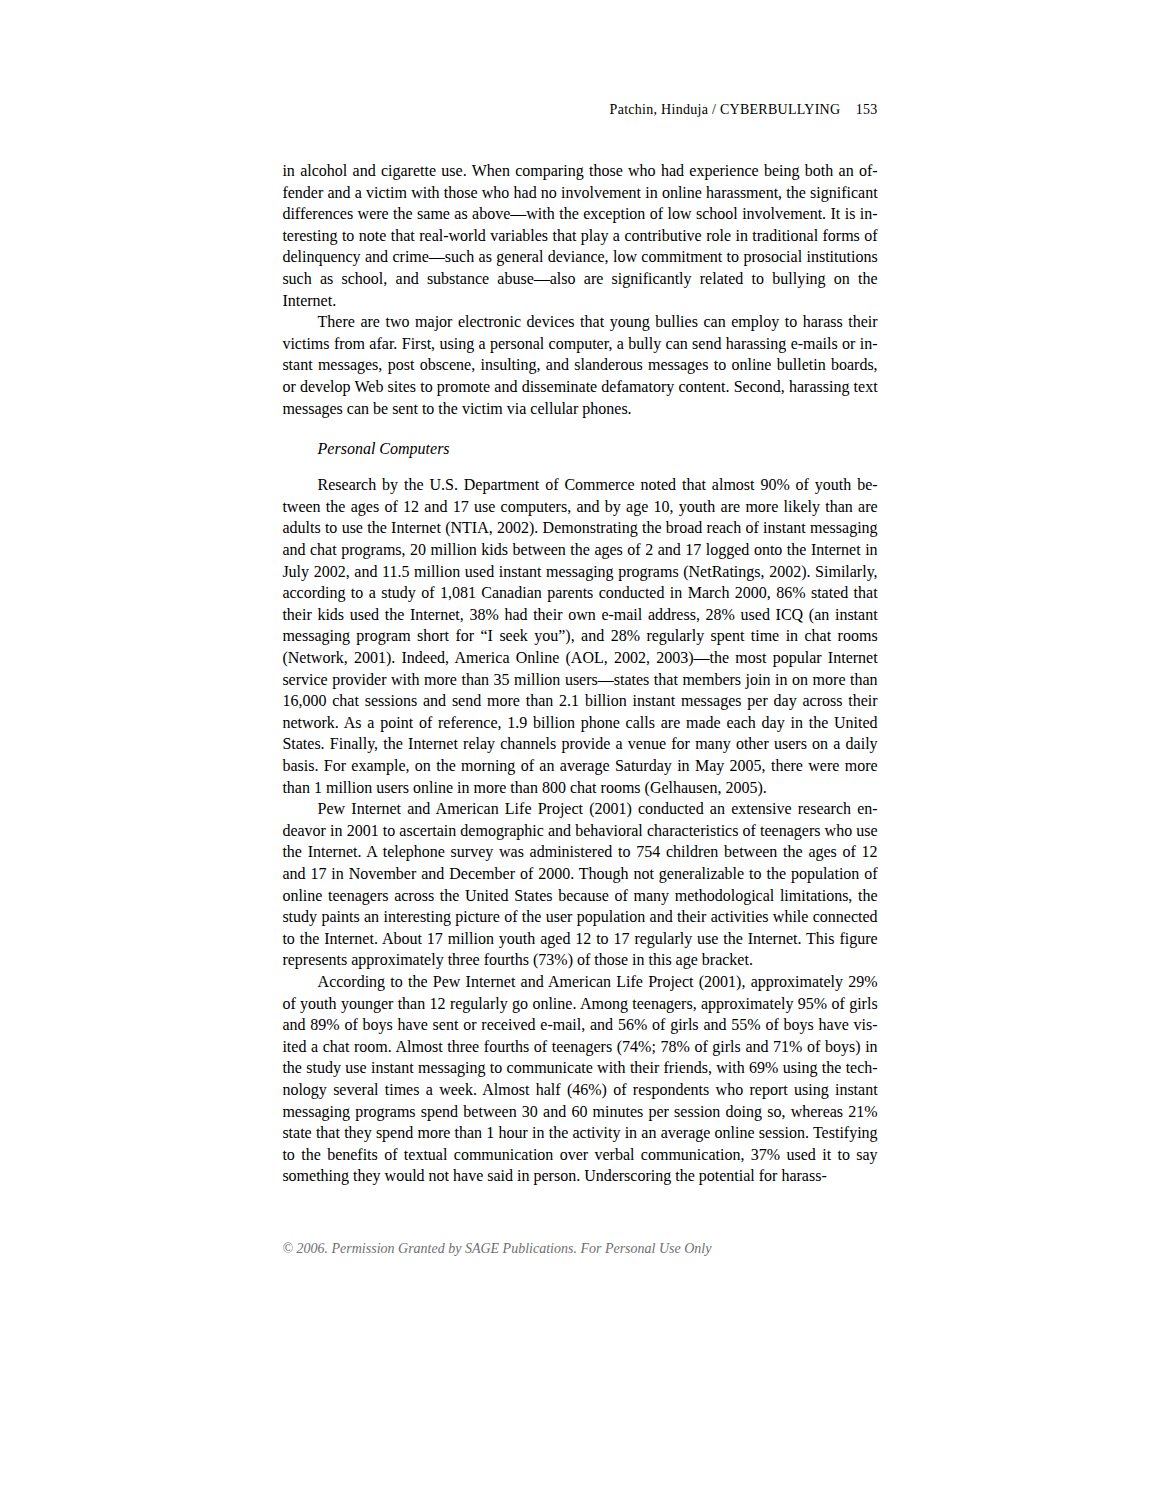Patchin, Hinduja / CYBERBULLYING153
in alcohol and cigarette use. When comparing those who had experience being both an offender and a victim with those who had no involvement in online harassment, the significant differences were the same as above—with the exception of low school involvement. It is interesting to note that real-world variables that play a contributive role in traditional forms of delinquency and crime—such as general deviance, low commitment to prosocial institutions such as school, and substance abuse—also are significantly related to bullying on the Internet.
There are two major electronic devices that young bullies can employ to harass their victims from afar. First, using a personal computer, a bully can send harassing e-mails or instant messages, post obscene, insulting, and slanderous messages to online bulletin boards, or develop Web sites to promote and disseminate defamatory content. Second, harassing text messages can be sent to the victim via cellular phones.
Personal Computers
Research by the U.S. Department of Commerce noted that almost 90% of youth between the ages of 12 and 17 use computers, and by age 10, youth are more likely than are adults to use the Internet (NTIA, 2002). Demonstrating the broad reach of instant messaging and chat programs, 20 million kids between the ages of 2 and 17 logged onto the Internet in July 2002, and 11.5 million used instant messaging programs (NetRatings, 2002). Similarly, according to a study of 1,081 Canadian parents conducted in March 2000, 86% stated that their kids used the Internet, 38% had their own e-mail address, 28% used ICQ (an instant messaging program short for “I seek you”), and 28% regularly spent time in chat rooms (Network, 2001). Indeed, America Online (AOL, 2002, 2003)—the most popular Internet service provider with more than 35 million users—states that members join in on more than 16,000 chat sessions and send more than 2.1 billion instant messages per day across their network. As a point of reference, 1.9 billion phone calls are made each day in the United States. Finally, the Internet relay channels provide a venue for many other users on a daily basis. For example, on the morning of an average Saturday in May 2005, there were more than 1 million users online in more than 800 chat rooms (Gelhausen, 2005).
Pew Internet and American Life Project (2001) conducted an extensive research endeavor in 2001 to ascertain demographic and behavioral characteristics of teenagers who use the Internet. A telephone survey was administered to 754 children between the ages of 12 and 17 in November and December of 2000. Though not generalizable to the population of online teenagers across the United States because of many methodological limitations, the study paints an interesting picture of the user population and their activities while connected to the Internet. About 17 million youth aged 12 to 17 regularly use the Internet. This figure represents approximately three fourths (73%) of those in this age bracket.
According to the Pew Internet and American Life Project (2001), approximately 29% of youth younger than 12 regularly go online. Among teenagers, approximately 95% of girls and 89% of boys have sent or received e-mail, and 56% of girls and 55% of boys have visited a chat room. Almost three fourths of teenagers (74%; 78% of girls and 71% of boys) in the study use instant messaging to communicate with their friends, with 69% using the technology several times a week. Almost half (46%) of respondents who report using instant messaging programs spend between 30 and 60 minutes per session doing so, whereas 21% state that they spend more than 1 hour in the activity in an average online session. Testifying to the benefits of textual communication over verbal communication, 37% used it to say something they would not have said in person. Underscoring the potential for harass-
© 2006. Permission Granted by SAGE Publications. For Personal Use Only